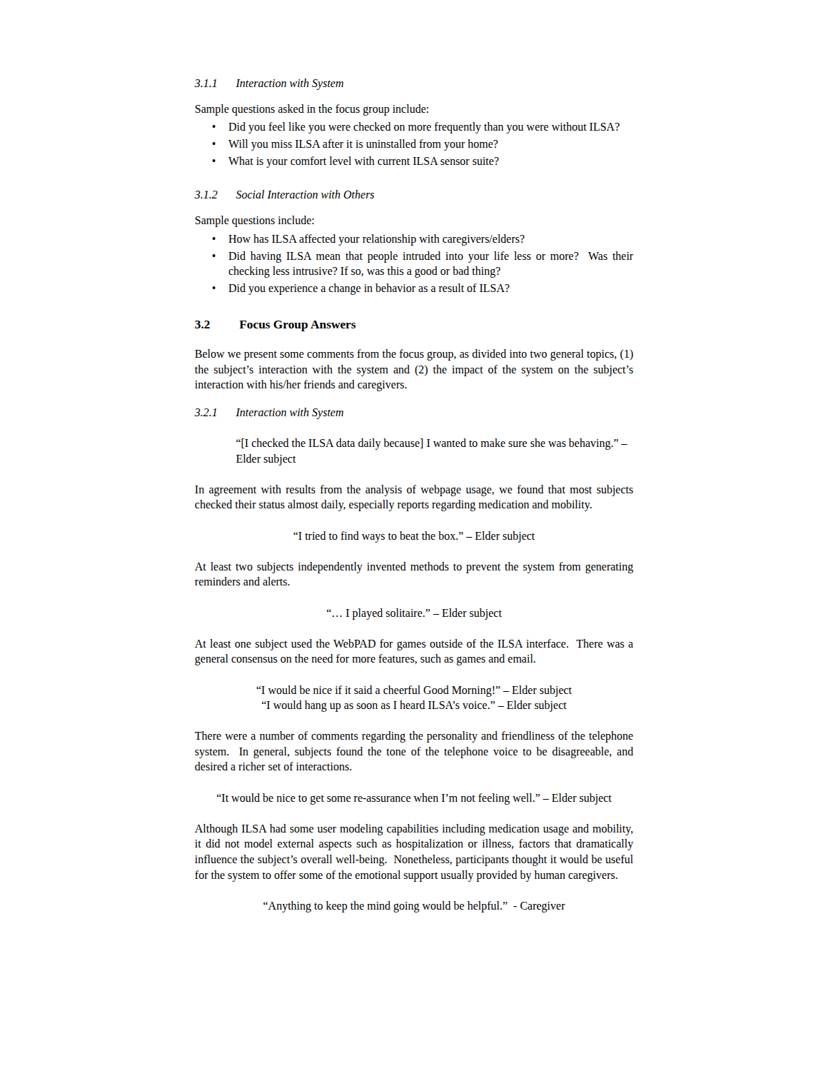3.1.1 Interaction with System
Sample questions asked in the focus group include:
Did you feel like you were checked on more frequently than you were without ILSA?
Will you miss ILSA after it is uninstalled from your home?
What is your comfort level with current ILSA sensor suite?
3.1.2 Social Interaction with Others
Sample questions include:
How has ILSA affected your relationship with caregivers/elders?
Did having ILSA mean that people intruded into your life less or more? Was their checking less intrusive? If so, was this a good or bad thing?
Did you experience a change in behavior as a result of ILSA?
3.2 Focus Group Answers
Below we present some comments from the focus group, as divided into two general topics, (1) the subject’s interaction with the system and (2) the impact of the system on the subject’s interaction with his/her friends and caregivers.
3.2.1 Interaction with System
“[I checked the ILSA data daily because] I wanted to make sure she was behaving.” – Elder subject
In agreement with results from the analysis of webpage usage, we found that most subjects checked their status almost daily, especially reports regarding medication and mobility.
“I tried to find ways to beat the box.” – Elder subject
At least two subjects independently invented methods to prevent the system from generating reminders and alerts.
“… I played solitaire.” – Elder subject
At least one subject used the WebPAD for games outside of the ILSA interface. There was a general consensus on the need for more features, such as games and email.
“I would be nice if it said a cheerful Good Morning!” – Elder subject
“I would hang up as soon as I heard ILSA’s voice.” – Elder subject
There were a number of comments regarding the personality and friendliness of the telephone system. In general, subjects found the tone of the telephone voice to be disagreeable, and desired a richer set of interactions.
“It would be nice to get some re-assurance when I’m not feeling well.” – Elder subject
Although ILSA had some user modeling capabilities including medication usage and mobility, it did not model external aspects such as hospitalization or illness, factors that dramatically influence the subject’s overall well-being. Nonetheless, participants thought it would be useful for the system to offer some of the emotional support usually provided by human caregivers.
“Anything to keep the mind going would be helpful.” - Caregiver